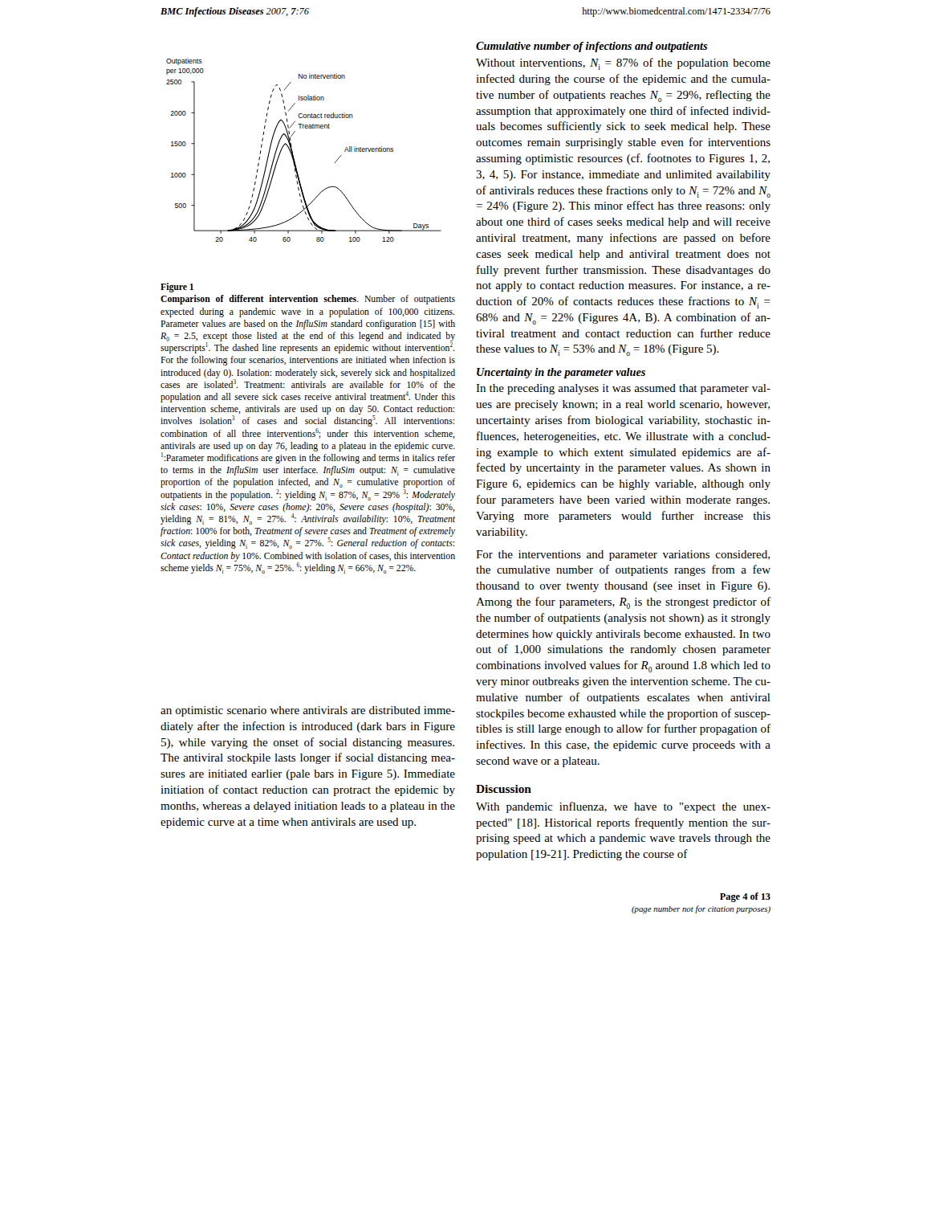BMC Infectious Diseases 2007, 7:76
http://www.biomedcentral.com/1471-2334/7/76
Outpatients per 100,000 2500 2000 1500 1000 500 20 40 60 80 100 120 Days No intervention Isolation Contact reduction Treatment All interventions
Figure 1
Comparison of different intervention schemes. Number of outpatients expected during a pandemic wave in a population of 100,000 citizens. Parameter values are based on the InfluSim standard configuration [15] with R0 = 2.5, except those listed at the end of this legend and indicated by superscripts1. The dashed line represents an epidemic without intervention2. For the following four scenarios, interventions are initiated when infection is introduced (day 0). Isolation: moderately sick, severely sick and hospitalized cases are isolated3. Treatment: antivirals are available for 10% of the population and all severe sick cases receive antiviral treatment4. Under this intervention scheme, antivirals are used up on day 50. Contact reduction: involves isolation3 of cases and social distancing5. All interventions: combination of all three interventions6; under this intervention scheme, antivirals are used up on day 76, leading to a plateau in the epidemic curve. 1:Parameter modifications are given in the following and terms in italics refer to terms in the InfluSim user interface. InfluSim output: Ni = cumulative proportion of the population infected, and No = cumulative proportion of outpatients in the population. 2: yielding Ni = 87%, No = 29% 3: Moderately sick cases: 10%, Severe cases (home): 20%, Severe cases (hospital): 30%, yielding Ni = 81%, No = 27%. 4: Antivirals availability: 10%, Treatment fraction: 100% for both, Treatment of severe cases and Treatment of extremely sick cases, yielding Ni = 82%, No = 27%. 5: General reduction of contacts: Contact reduction by 10%. Combined with isolation of cases, this intervention scheme yields Ni = 75%, No = 25%. 6: yielding Ni = 66%, No = 22%.
an optimistic scenario where antivirals are distributed immediately after the infection is introduced (dark bars in Figure 5), while varying the onset of social distancing measures. The antiviral stockpile lasts longer if social distancing measures are initiated earlier (pale bars in Figure 5). Immediate initiation of contact reduction can protract the epidemic by months, whereas a delayed initiation leads to a plateau in the epidemic curve at a time when antivirals are used up.
Cumulative number of infections and outpatients
Without interventions, Ni = 87% of the population become infected during the course of the epidemic and the cumulative number of outpatients reaches No = 29%, reflecting the assumption that approximately one third of infected individuals becomes sufficiently sick to seek medical help. These outcomes remain surprisingly stable even for interventions assuming optimistic resources (cf. footnotes to Figures 1, 2, 3, 4, 5). For instance, immediate and unlimited availability of antivirals reduces these fractions only to Ni = 72% and No = 24% (Figure 2). This minor effect has three reasons: only about one third of cases seeks medical help and will receive antiviral treatment, many infections are passed on before cases seek medical help and antiviral treatment does not fully prevent further transmission. These disadvantages do not apply to contact reduction measures. For instance, a reduction of 20% of contacts reduces these fractions to Ni = 68% and No = 22% (Figures 4A, B). A combination of antiviral treatment and contact reduction can further reduce these values to Ni = 53% and No = 18% (Figure 5).
Uncertainty in the parameter values
In the preceding analyses it was assumed that parameter values are precisely known; in a real world scenario, however, uncertainty arises from biological variability, stochastic influences, heterogeneities, etc. We illustrate with a concluding example to which extent simulated epidemics are affected by uncertainty in the parameter values. As shown in Figure 6, epidemics can be highly variable, although only four parameters have been varied within moderate ranges. Varying more parameters would further increase this variability.
For the interventions and parameter variations considered, the cumulative number of outpatients ranges from a few thousand to over twenty thousand (see inset in Figure 6). Among the four parameters, R0 is the strongest predictor of the number of outpatients (analysis not shown) as it strongly determines how quickly antivirals become exhausted. In two out of 1,000 simulations the randomly chosen parameter combinations involved values for R0 around 1.8 which led to very minor outbreaks given the intervention scheme. The cumulative number of outpatients escalates when antiviral stockpiles become exhausted while the proportion of susceptibles is still large enough to allow for further propagation of infectives. In this case, the epidemic curve proceeds with a second wave or a plateau.
Discussion
With pandemic influenza, we have to "expect the unexpected" [18]. Historical reports frequently mention the surprising speed at which a pandemic wave travels through the population [19-21]. Predicting the course of
Page 4 of 13
(page number not for citation purposes)